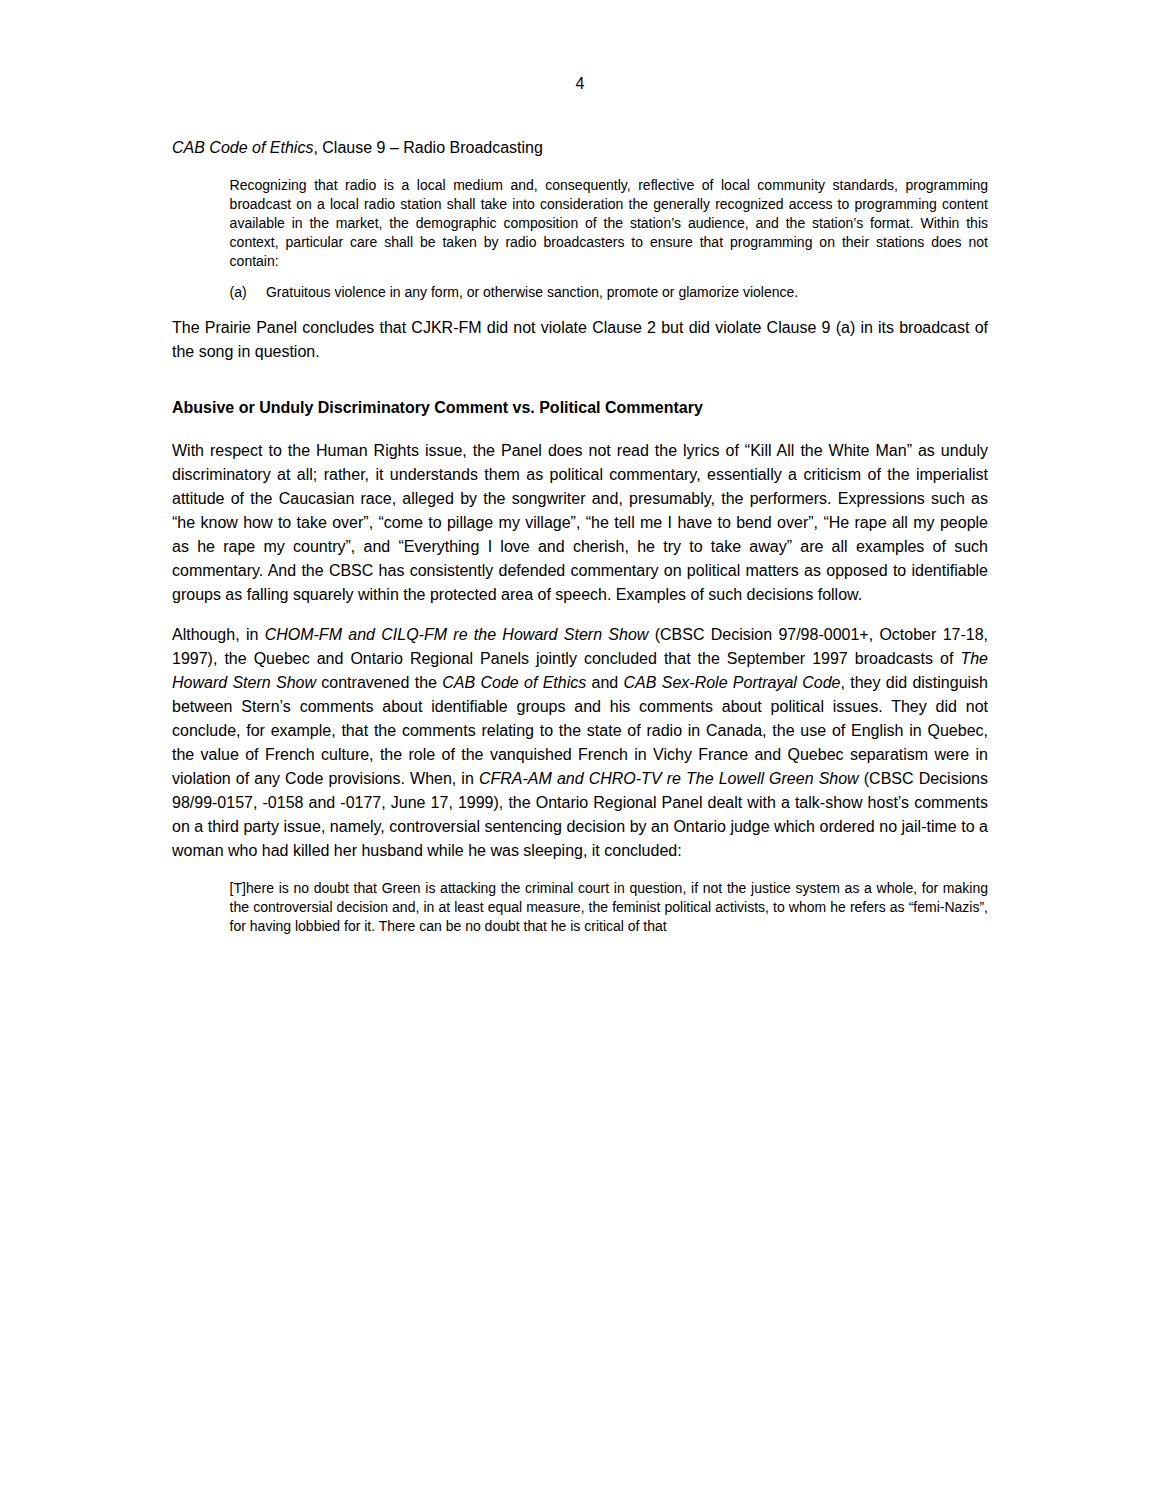4
CAB Code of Ethics, Clause 9 – Radio Broadcasting
Recognizing that radio is a local medium and, consequently, reflective of local community standards, programming broadcast on a local radio station shall take into consideration the generally recognized access to programming content available in the market, the demographic composition of the station’s audience, and the station’s format. Within this context, particular care shall be taken by radio broadcasters to ensure that programming on their stations does not contain:
(a)
Gratuitous violence in any form, or otherwise sanction, promote or glamorize violence.
The Prairie Panel concludes that CJKR-FM did not violate Clause 2 but did violate Clause 9 (a) in its broadcast of the song in question.
Abusive or Unduly Discriminatory Comment vs. Political Commentary
With respect to the Human Rights issue, the Panel does not read the lyrics of “Kill All the White Man” as unduly discriminatory at all; rather, it understands them as political commentary, essentially a criticism of the imperialist attitude of the Caucasian race, alleged by the songwriter and, presumably, the performers. Expressions such as “he know how to take over”, “come to pillage my village”, “he tell me I have to bend over”, “He rape all my people as he rape my country”, and “Everything I love and cherish, he try to take away” are all examples of such commentary. And the CBSC has consistently defended commentary on political matters as opposed to identifiable groups as falling squarely within the protected area of speech. Examples of such decisions follow.
Although, in CHOM-FM and CILQ-FM re the Howard Stern Show (CBSC Decision 97/98-0001+, October 17-18, 1997), the Quebec and Ontario Regional Panels jointly concluded that the September 1997 broadcasts of The Howard Stern Show contravened the CAB Code of Ethics and CAB Sex-Role Portrayal Code, they did distinguish between Stern’s comments about identifiable groups and his comments about political issues. They did not conclude, for example, that the comments relating to the state of radio in Canada, the use of English in Quebec, the value of French culture, the role of the vanquished French in Vichy France and Quebec separatism were in violation of any Code provisions. When, in CFRA-AM and CHRO-TV re The Lowell Green Show (CBSC Decisions 98/99-0157, -0158 and -0177, June 17, 1999), the Ontario Regional Panel dealt with a talk-show host’s comments on a third party issue, namely, controversial sentencing decision by an Ontario judge which ordered no jail-time to a woman who had killed her husband while he was sleeping, it concluded:
[T]here is no doubt that Green is attacking the criminal court in question, if not the justice system as a whole, for making the controversial decision and, in at least equal measure, the feminist political activists, to whom he refers as “femi-Nazis”, for having lobbied for it. There can be no doubt that he is critical of that